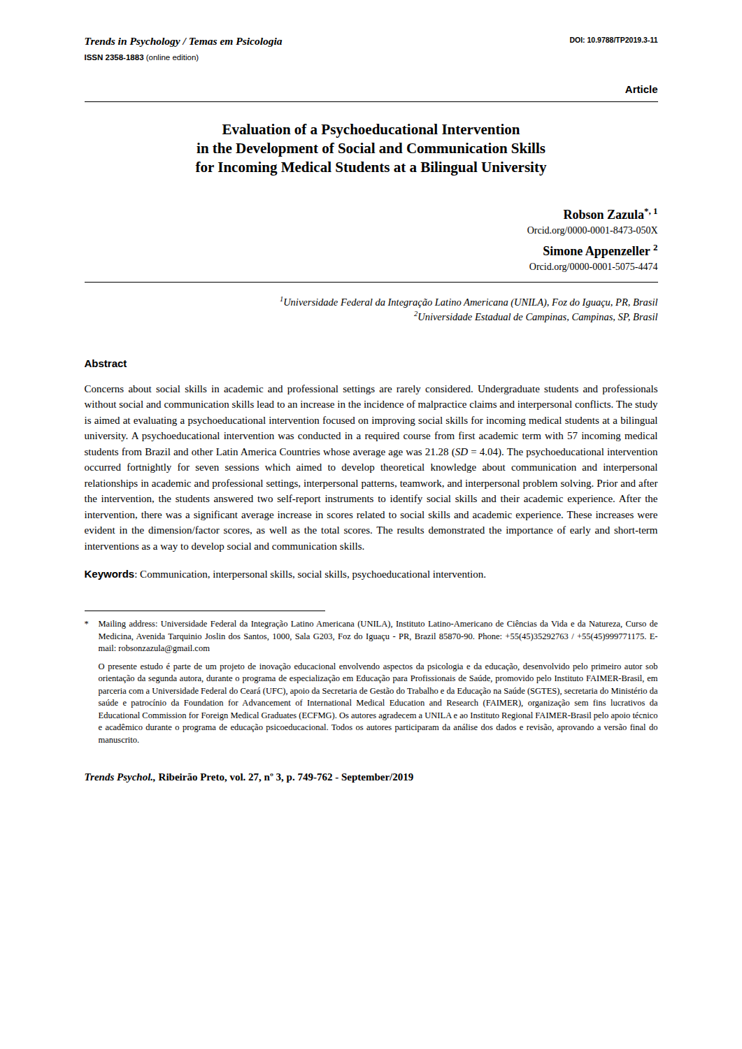Trends in Psychology / Temas em Psicologia
ISSN 2358-1883 (online edition)
DOI: 10.9788/TP2019.3-11
Article
Evaluation of a Psychoeducational Intervention
in the Development of Social and Communication Skills
for Incoming Medical Students at a Bilingual University
Robson Zazula*, 1
Orcid.org/0000-0001-8473-050X
Simone Appenzeller 2
Orcid.org/0000-0001-5075-4474
1Universidade Federal da Integração Latino Americana (UNILA), Foz do Iguaçu, PR, Brasil
2Universidade Estadual de Campinas, Campinas, SP, Brasil
Abstract
Concerns about social skills in academic and professional settings are rarely considered. Undergraduate students and professionals without social and communication skills lead to an increase in the incidence of malpractice claims and interpersonal conflicts. The study is aimed at evaluating a psychoeducational intervention focused on improving social skills for incoming medical students at a bilingual university. A psychoeducational intervention was conducted in a required course from first academic term with 57 incoming medical students from Brazil and other Latin America Countries whose average age was 21.28 (SD = 4.04). The psychoeducational intervention occurred fortnightly for seven sessions which aimed to develop theoretical knowledge about communication and interpersonal relationships in academic and professional settings, interpersonal patterns, teamwork, and interpersonal problem solving. Prior and after the intervention, the students answered two self-report instruments to identify social skills and their academic experience. After the intervention, there was a significant average increase in scores related to social skills and academic experience. These increases were evident in the dimension/factor scores, as well as the total scores. The results demonstrated the importance of early and short-term interventions as a way to develop social and communication skills.
Keywords: Communication, interpersonal skills, social skills, psychoeducational intervention.
*
Mailing address: Universidade Federal da Integração Latino Americana (UNILA), Instituto Latino-Americano de Ciências da Vida e da Natureza, Curso de Medicina, Avenida Tarquinio Joslin dos Santos, 1000, Sala G203, Foz do Iguaçu - PR, Brazil 85870-90. Phone: +55(45)35292763 / +55(45)999771175. E-mail: robsonzazula@gmail.com
O presente estudo é parte de um projeto de inovação educacional envolvendo aspectos da psicologia e da educação, desenvolvido pelo primeiro autor sob orientação da segunda autora, durante o programa de especialização em Educação para Profissionais de Saúde, promovido pelo Instituto FAIMER-Brasil, em parceria com a Universidade Federal do Ceará (UFC), apoio da Secretaria de Gestão do Trabalho e da Educação na Saúde (SGTES), secretaria do Ministério da saúde e patrocínio da Foundation for Advancement of International Medical Education and Research (FAIMER), organização sem fins lucrativos da Educational Commission for Foreign Medical Graduates (ECFMG). Os autores agradecem a UNILA e ao Instituto Regional FAIMER-Brasil pelo apoio técnico e acadêmico durante o programa de educação psicoeducacional. Todos os autores participaram da análise dos dados e revisão, aprovando a versão final do manuscrito.
Trends Psychol., Ribeirão Preto, vol. 27, nº 3, p. 749-762 - September/2019